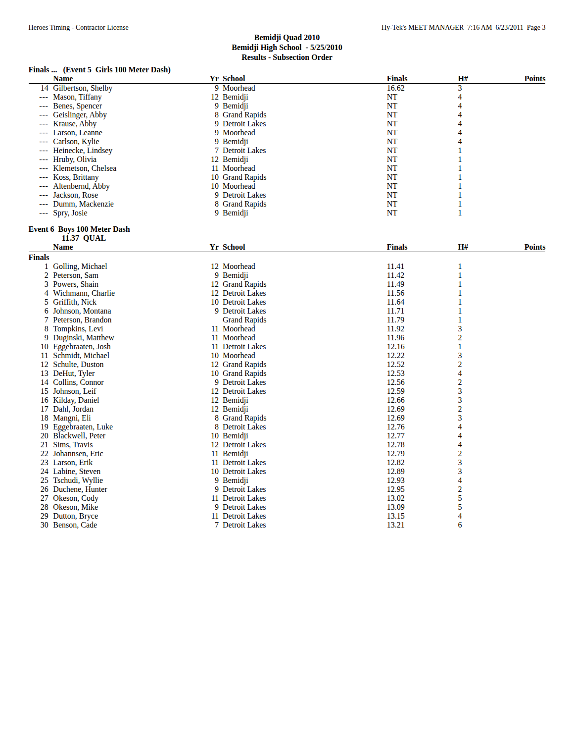Heroes Timing - Contractor License Hy-Tek's MEET MANAGER 7:16 AM 6/23/2011 Page 3
Bemidji Quad 2010
Bemidji High School - 5/25/2010
Results - Subsection Order
Finals ... (Event 5 Girls 100 Meter Dash)
| | Name | Yr | School | Finals | H# | Points |
| --- | --- | --- | --- | --- | --- | --- |
| 14 | Gilbertson, Shelby | 9 | Moorhead | 16.62 | 3 | |
| --- | Mason, Tiffany | 12 | Bemidji | NT | 4 | |
| --- | Benes, Spencer | 9 | Bemidji | NT | 4 | |
| --- | Geislinger, Abby | 8 | Grand Rapids | NT | 4 | |
| --- | Krause, Abby | 9 | Detroit Lakes | NT | 4 | |
| --- | Larson, Leanne | 9 | Moorhead | NT | 4 | |
| --- | Carlson, Kylie | 9 | Bemidji | NT | 4 | |
| --- | Heinecke, Lindsey | 7 | Detroit Lakes | NT | 1 | |
| --- | Hruby, Olivia | 12 | Bemidji | NT | 1 | |
| --- | Klemetson, Chelsea | 11 | Moorhead | NT | 1 | |
| --- | Koss, Brittany | 10 | Grand Rapids | NT | 1 | |
| --- | Altenbernd, Abby | 10 | Moorhead | NT | 1 | |
| --- | Jackson, Rose | 9 | Detroit Lakes | NT | 1 | |
| --- | Dumm, Mackenzie | 8 | Grand Rapids | NT | 1 | |
| --- | Spry, Josie | 9 | Bemidji | NT | 1 | |
Event 6 Boys 100 Meter Dash
11.37 QUAL
| | Name | Yr | School | Finals | H# | Points |
| --- | --- | --- | --- | --- | --- | --- |
| Finals |
| 1 | Golling, Michael | 12 | Moorhead | 11.41 | 1 | |
| 2 | Peterson, Sam | 9 | Bemidji | 11.42 | 1 | |
| 3 | Powers, Shain | 12 | Grand Rapids | 11.49 | 1 | |
| 4 | Wichmann, Charlie | 12 | Detroit Lakes | 11.56 | 1 | |
| 5 | Griffith, Nick | 10 | Detroit Lakes | 11.64 | 1 | |
| 6 | Johnson, Montana | 9 | Detroit Lakes | 11.71 | 1 | |
| 7 | Peterson, Brandon | | Grand Rapids | 11.79 | 1 | |
| 8 | Tompkins, Levi | 11 | Moorhead | 11.92 | 3 | |
| 9 | Duginski, Matthew | 11 | Moorhead | 11.96 | 2 | |
| 10 | Eggebraaten, Josh | 11 | Detroit Lakes | 12.16 | 1 | |
| 11 | Schmidt, Michael | 10 | Moorhead | 12.22 | 3 | |
| 12 | Schulte, Duston | 12 | Grand Rapids | 12.52 | 2 | |
| 13 | DeHut, Tyler | 10 | Grand Rapids | 12.53 | 4 | |
| 14 | Collins, Connor | 9 | Detroit Lakes | 12.56 | 2 | |
| 15 | Johnson, Leif | 12 | Detroit Lakes | 12.59 | 3 | |
| 16 | Kilday, Daniel | 12 | Bemidji | 12.66 | 3 | |
| 17 | Dahl, Jordan | 12 | Bemidji | 12.69 | 2 | |
| 18 | Mangni, Eli | 8 | Grand Rapids | 12.69 | 3 | |
| 19 | Eggebraaten, Luke | 8 | Detroit Lakes | 12.76 | 4 | |
| 20 | Blackwell, Peter | 10 | Bemidji | 12.77 | 4 | |
| 21 | Sims, Travis | 12 | Detroit Lakes | 12.78 | 4 | |
| 22 | Johannsen, Eric | 11 | Bemidji | 12.79 | 2 | |
| 23 | Larson, Erik | 11 | Detroit Lakes | 12.82 | 3 | |
| 24 | Labine, Steven | 10 | Detroit Lakes | 12.89 | 3 | |
| 25 | Tschudi, Wyllie | 9 | Bemidji | 12.93 | 4 | |
| 26 | Duchene, Hunter | 9 | Detroit Lakes | 12.95 | 2 | |
| 27 | Okeson, Cody | 11 | Detroit Lakes | 13.02 | 5 | |
| 28 | Okeson, Mike | 9 | Detroit Lakes | 13.09 | 5 | |
| 29 | Dutton, Bryce | 11 | Detroit Lakes | 13.15 | 4 | |
| 30 | Benson, Cade | 7 | Detroit Lakes | 13.21 | 6 | |